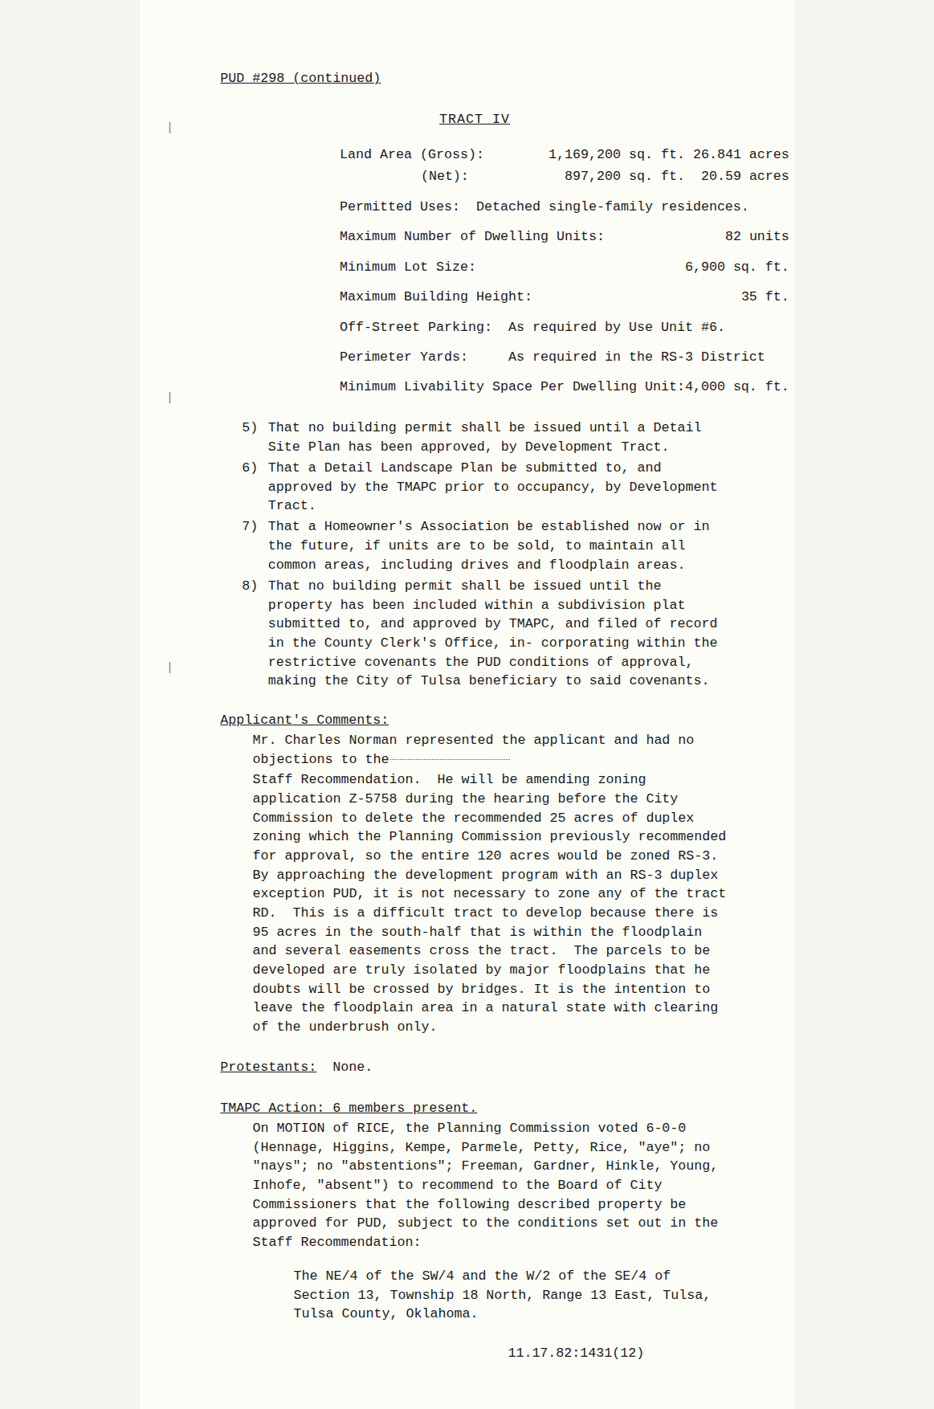PUD #298 (continued)
TRACT IV
| Land Area (Gross): | 1,169,200 sq. ft. | 26.841 acres |
| (Net): | 897,200 sq. ft. | 20.59 acres |
| Permitted Uses: Detached single-family residences. |
| Maximum Number of Dwelling Units: | 82 units |
| Minimum Lot Size: | 6,900 sq. ft. |
| Maximum Building Height: | 35 ft. |
| Off-Street Parking: As required by Use Unit #6. |
| Perimeter Yards: As required in the RS-3 District |
| Minimum Livability Space Per Dwelling Unit: | 4,000 sq. ft. |
5) That no building permit shall be issued until a Detail Site Plan has been approved, by Development Tract.
6) That a Detail Landscape Plan be submitted to, and approved by the TMAPC prior to occupancy, by Development Tract.
7) That a Homeowner's Association be established now or in the future, if units are to be sold, to maintain all common areas, including drives and floodplain areas.
8) That no building permit shall be issued until the property has been included within a subdivision plat submitted to, and approved by TMAPC, and filed of record in the County Clerk's Office, in- corporating within the restrictive covenants the PUD conditions of approval, making the City of Tulsa beneficiary to said covenants.
Applicant's Comments:
Mr. Charles Norman represented the applicant and had no objections to the
Staff Recommendation. He will be amending zoning application Z-5758 during the hearing before the City Commission to delete the recommended 25 acres of duplex zoning which the Planning Commission previously recommended for approval, so the entire 120 acres would be zoned RS-3. By approaching the development program with an RS-3 duplex exception PUD, it is not necessary to zone any of the tract RD. This is a difficult tract to develop because there is 95 acres in the south-half that is within the floodplain and several easements cross the tract. The parcels to be developed are truly isolated by major floodplains that he doubts will be crossed by bridges. It is the intention to leave the floodplain area in a natural state with clearing of the underbrush only.
Protestants:
None.
TMAPC Action: 6 members present.
On MOTION of RICE, the Planning Commission voted 6-0-0 (Hennage, Higgins, Kempe, Parmele, Petty, Rice, "aye"; no "nays"; no "abstentions"; Freeman, Gardner, Hinkle, Young, Inhofe, "absent") to recommend to the Board of City Commissioners that the following described property be approved for PUD, subject to the conditions set out in the Staff Recommendation:
The NE/4 of the SW/4 and the W/2 of the SE/4 of Section 13, Township 18 North, Range 13 East, Tulsa, Tulsa County, Oklahoma.
11.17.82:1431(12)
| | |